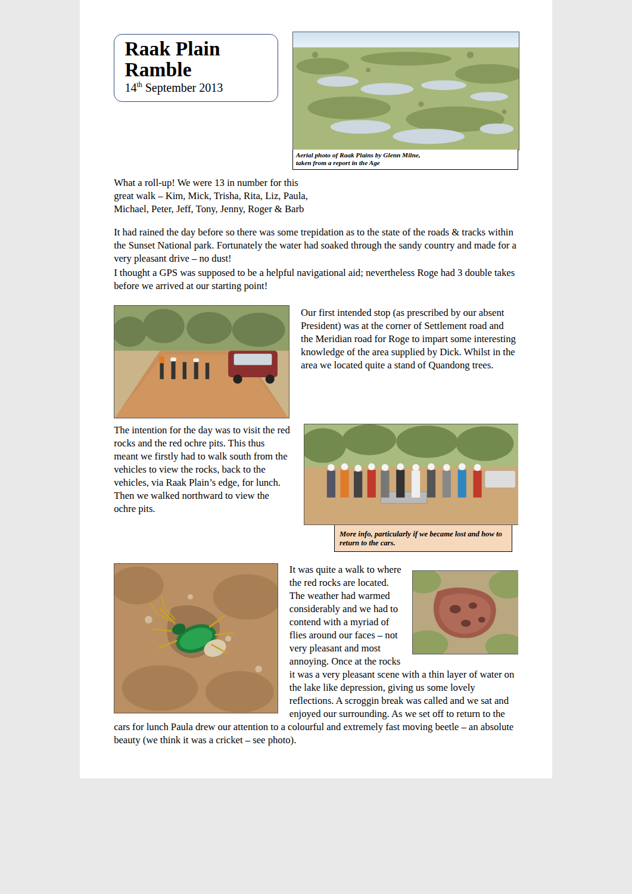Raak Plain Ramble
14th September 2013
Aerial photo of Raak Plains by Glenn Milne,
taken from a report in the Age
What a roll-up! We were 13 in number for this great walk – Kim, Mick, Trisha, Rita, Liz, Paula, Michael, Peter, Jeff, Tony, Jenny, Roger & Barb
It had rained the day before so there was some trepidation as to the state of the roads & tracks within the Sunset National park. Fortunately the water had soaked through the sandy country and made for a very pleasant drive – no dust!
I thought a GPS was supposed to be a helpful navigational aid; nevertheless Roge had 3 double takes before we arrived at our starting point!
Our first intended stop (as prescribed by our absent President) was at the corner of Settlement road and the Meridian road for Roge to impart some interesting knowledge of the area supplied by Dick. Whilst in the area we located quite a stand of Quandong trees.
The intention for the day was to visit the red rocks and the red ochre pits. This thus meant we firstly had to walk south from the vehicles to view the rocks, back to the vehicles, via Raak Plain’s edge, for lunch. Then we walked northward to view the ochre pits.
More info, particularly if we became lost and how to return to the cars.
It was quite a walk to where the red rocks are located. The weather had warmed considerably and we had to contend with a myriad of flies around our faces – not very pleasant and most annoying. Once at the rocks it was a very pleasant scene with a thin layer of water on the lake like depression, giving us some lovely reflections. A scroggin break was called and we sat and enjoyed our surrounding. As we set off to return to the cars for lunch Paula drew our attention to a colourful and extremely fast moving beetle – an absolute beauty (we think it was a cricket – see photo).